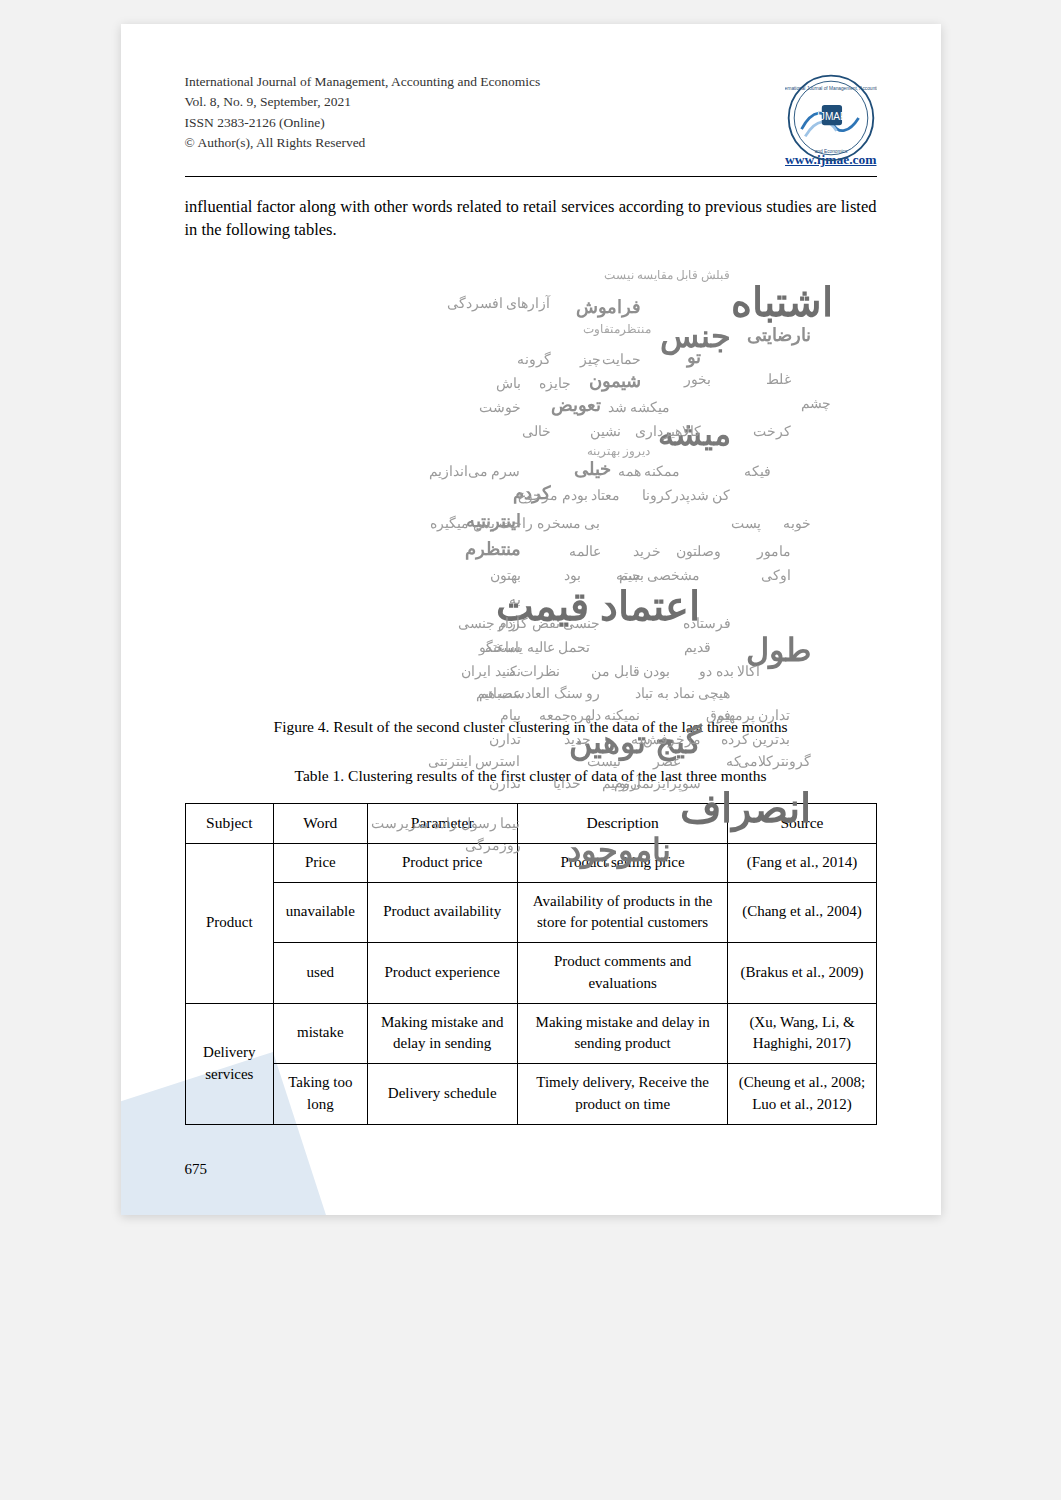International Journal of Management, Accounting and Economics
Vol. 8, No. 9, September, 2021
ISSN 2383-2126 (Online)
© Author(s), All Rights Reserved
IJMAE International Journal of Management, Accounting and Economics
www.ijmae.com
influential factor along with other words related to retail services according to previous studies are listed in the following tables.
قبلش قابل مقایسه نیست اشتباه فراموش آزارهای افسردگی منتظرمتفاوت جنس نارضایتی گرونه چیز حمایت تو باش جایزه شیمون بخور غلط چشم خوشت تعویض میکشه شد میشه خالی نشین کالاهیرداری کرخت دیروز بهترینه سرم می‌اندازیم خیلی ممکنه همه فیکه کردم معتاد بودم مرجوع کن شدپدرکرونا اینترنتیه بی مسخره راحت پس میگیره پست خوبه منتظرم عالمه خرید وصلتون مامور بهتون بود جیم مشخصی بسته اوکی اعتماد قیمت به آزار جنسی جنسی نقض کردم فرستاده ساعته تحمل عالیه یاسخگو قدیم طول نه نظرات کنید ایران بودن قابل من اکالا بده دو عصبانیم رو سنگ العادست هم هیچی نماد به تباد پیام جمعه نمیکنه دلهره فوق تدارن پرمهیم گیج توهین تدارن جدید سه مزخرفش بدترین کرده استرس اینترنتی نیست عصر که گرونترکلامی تدارن خدایا آروم سوپرایزنمی‌تونیم انصراف نیما رسول زاده سریرست روزمرگی ناموجود
Figure 4. Result of the second cluster clustering in the data of the last three months
Table 1. Clustering results of the first cluster of data of the last three months
| Subject | Word | Parameter | Description | Source |
| --- | --- | --- | --- | --- |
| Product | Price | Product price | Product selling price | (Fang et al., 2014) |
| unavailable | Product availability | Availability of products in the store for potential customers | (Chang et al., 2004) |
| used | Product experience | Product comments and evaluations | (Brakus et al., 2009) |
| Delivery services | mistake | Making mistake and delay in sending | Making mistake and delay in sending product | (Xu, Wang, Li, & Haghighi, 2017) |
| Taking too long | Delivery schedule | Timely delivery, Receive the product on time | (Cheung et al., 2008; Luo et al., 2012) |
675